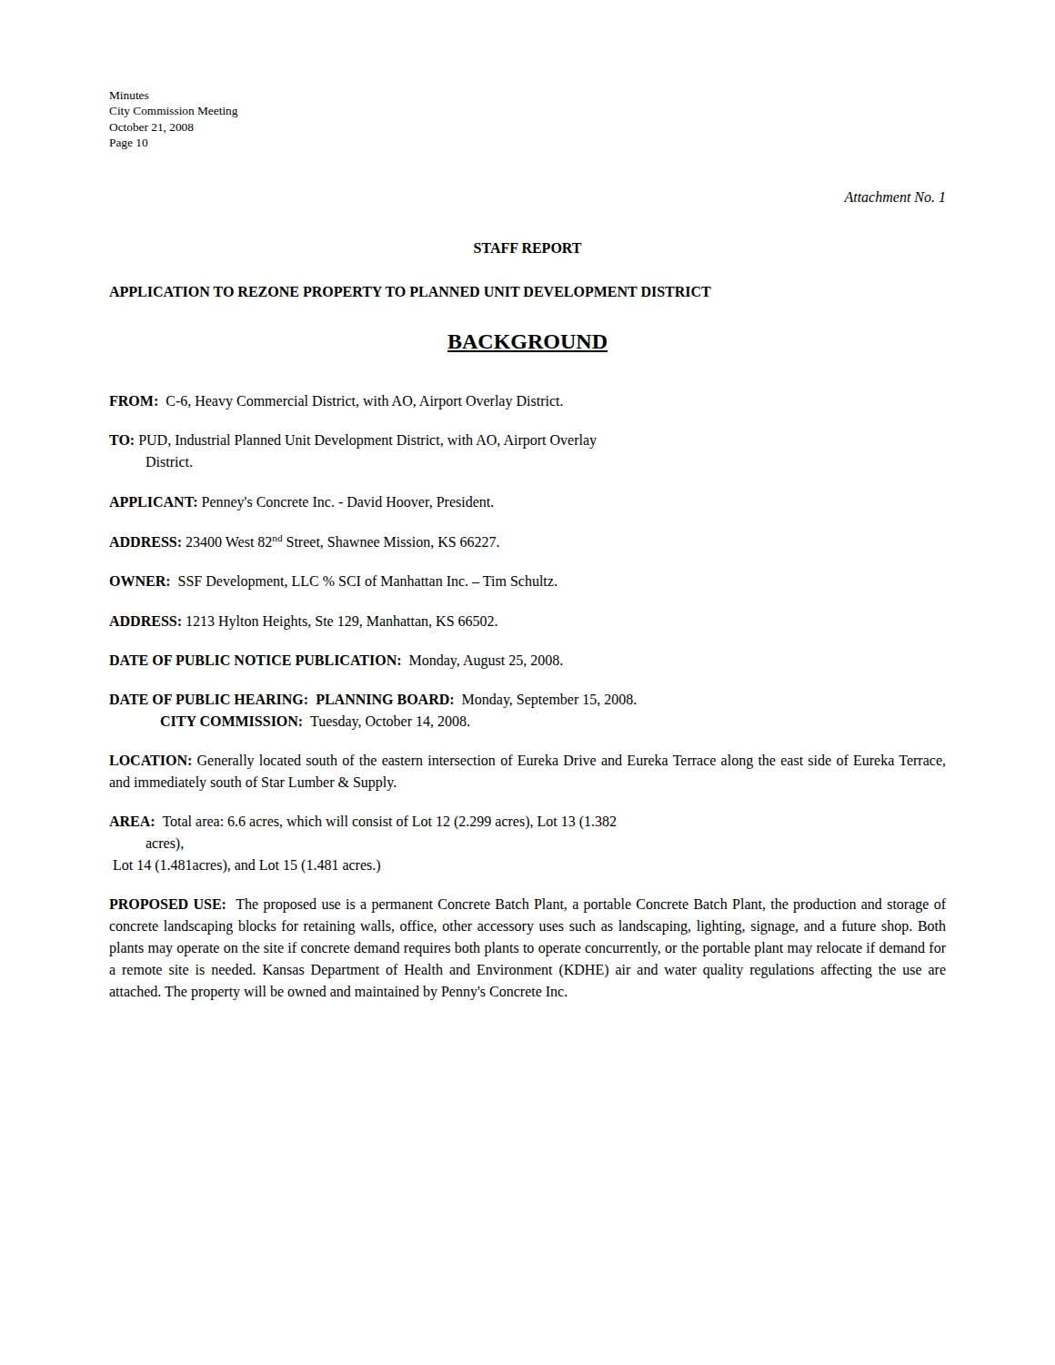Minutes
City Commission Meeting
October 21, 2008
Page 10
Attachment No. 1
STAFF REPORT
APPLICATION TO REZONE PROPERTY TO PLANNED UNIT DEVELOPMENT DISTRICT
BACKGROUND
FROM: C-6, Heavy Commercial District, with AO, Airport Overlay District.
TO: PUD, Industrial Planned Unit Development District, with AO, Airport Overlay
District.
APPLICANT: Penney's Concrete Inc. - David Hoover, President.
ADDRESS: 23400 West 82nd Street, Shawnee Mission, KS 66227.
OWNER: SSF Development, LLC % SCI of Manhattan Inc. – Tim Schultz.
ADDRESS: 1213 Hylton Heights, Ste 129, Manhattan, KS 66502.
DATE OF PUBLIC NOTICE PUBLICATION: Monday, August 25, 2008.
DATE OF PUBLIC HEARING: PLANNING BOARD: Monday, September 15, 2008.
CITY COMMISSION: Tuesday, October 14, 2008.
LOCATION: Generally located south of the eastern intersection of Eureka Drive and Eureka Terrace along the east side of Eureka Terrace, and immediately south of Star Lumber & Supply.
AREA: Total area: 6.6 acres, which will consist of Lot 12 (2.299 acres), Lot 13 (1.382
acres),
Lot 14 (1.481acres), and Lot 15 (1.481 acres.)
PROPOSED USE: The proposed use is a permanent Concrete Batch Plant, a portable Concrete Batch Plant, the production and storage of concrete landscaping blocks for retaining walls, office, other accessory uses such as landscaping, lighting, signage, and a future shop. Both plants may operate on the site if concrete demand requires both plants to operate concurrently, or the portable plant may relocate if demand for a remote site is needed. Kansas Department of Health and Environment (KDHE) air and water quality regulations affecting the use are attached. The property will be owned and maintained by Penny's Concrete Inc.